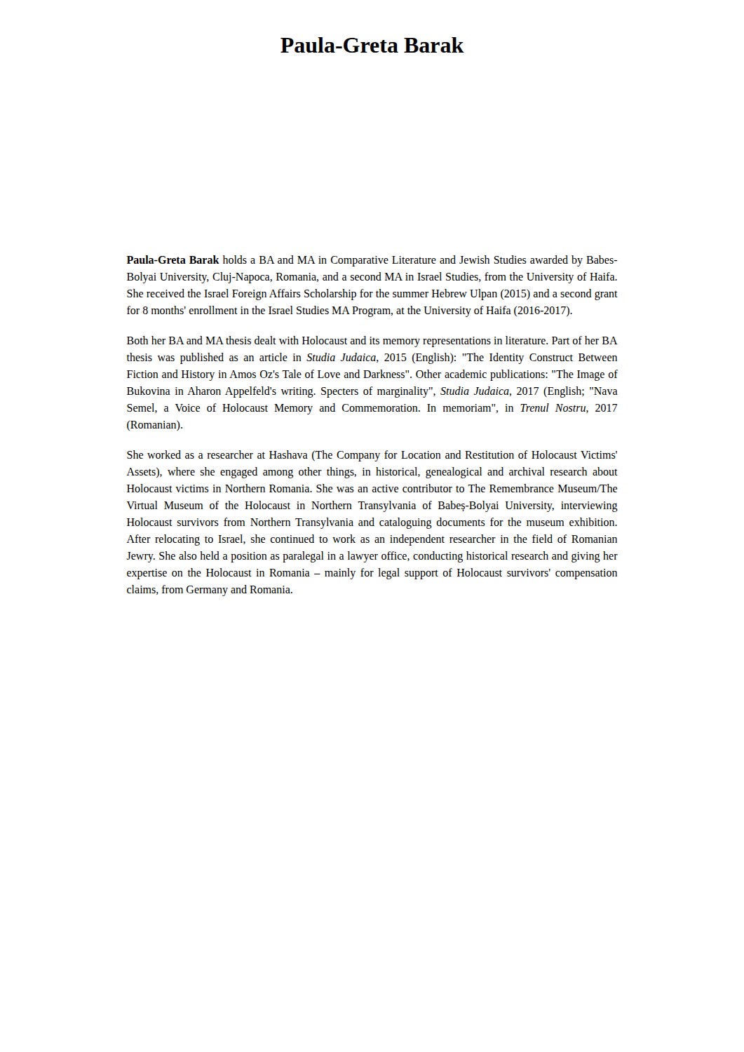Paula-Greta Barak
Paula-Greta Barak holds a BA and MA in Comparative Literature and Jewish Studies awarded by Babes-Bolyai University, Cluj-Napoca, Romania, and a second MA in Israel Studies, from the University of Haifa. She received the Israel Foreign Affairs Scholarship for the summer Hebrew Ulpan (2015) and a second grant for 8 months' enrollment in the Israel Studies MA Program, at the University of Haifa (2016-2017).
Both her BA and MA thesis dealt with Holocaust and its memory representations in literature. Part of her BA thesis was published as an article in Studia Judaica, 2015 (English): "The Identity Construct Between Fiction and History in Amos Oz's Tale of Love and Darkness". Other academic publications: "The Image of Bukovina in Aharon Appelfeld's writing. Specters of marginality", Studia Judaica, 2017 (English; "Nava Semel, a Voice of Holocaust Memory and Commemoration. In memoriam", in Trenul Nostru, 2017 (Romanian).
She worked as a researcher at Hashava (The Company for Location and Restitution of Holocaust Victims' Assets), where she engaged among other things, in historical, genealogical and archival research about Holocaust victims in Northern Romania. She was an active contributor to The Remembrance Museum/The Virtual Museum of the Holocaust in Northern Transylvania of Babeș-Bolyai University, interviewing Holocaust survivors from Northern Transylvania and cataloguing documents for the museum exhibition. After relocating to Israel, she continued to work as an independent researcher in the field of Romanian Jewry. She also held a position as paralegal in a lawyer office, conducting historical research and giving her expertise on the Holocaust in Romania – mainly for legal support of Holocaust survivors' compensation claims, from Germany and Romania.